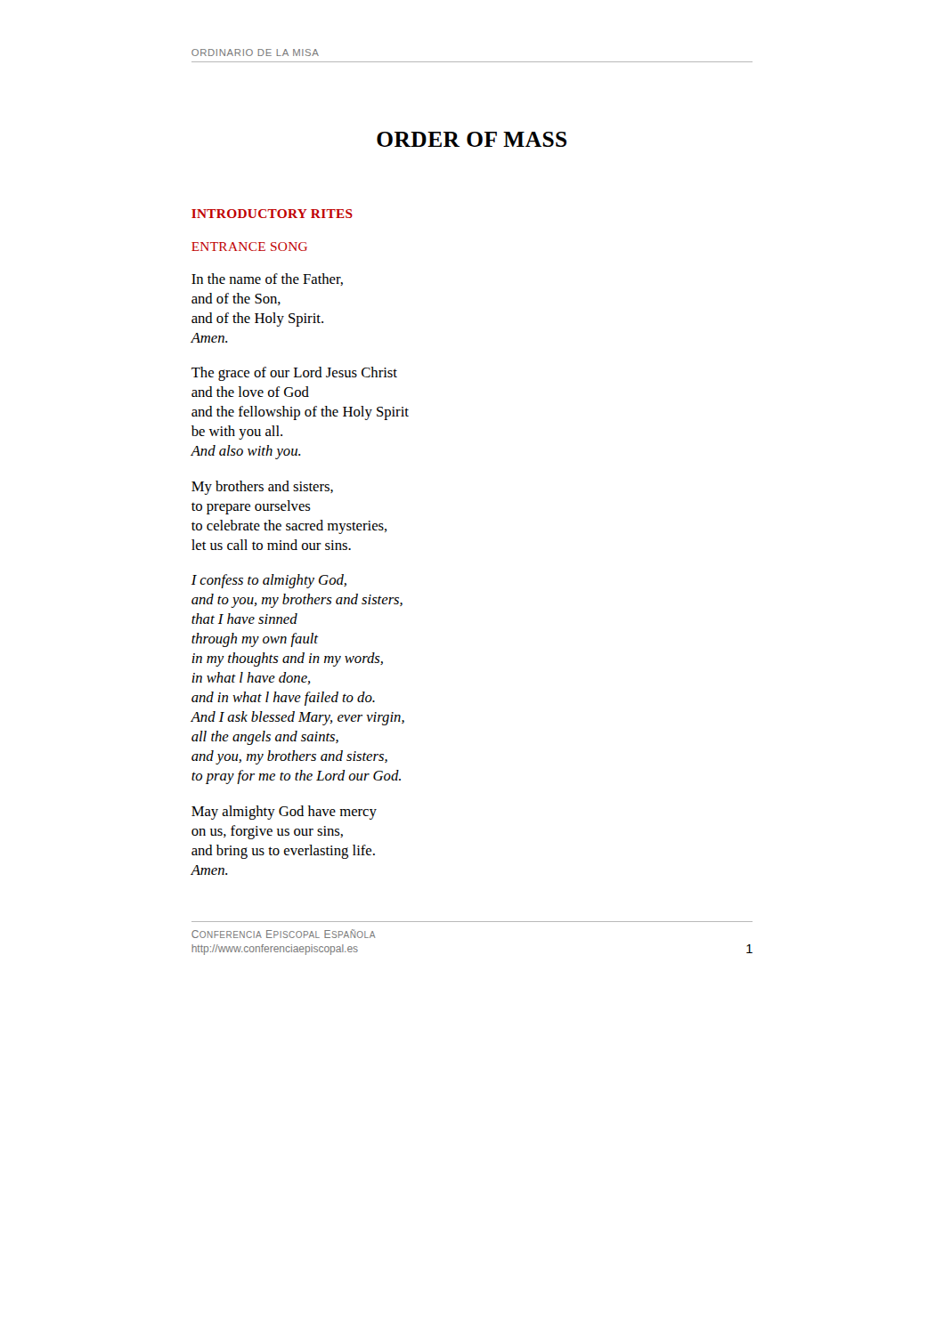Ordinario de la Misa
ORDER OF MASS
INTRODUCTORY RITES
ENTRANCE SONG
In the name of the Father,
and of the Son,
and of the Holy Spirit.
Amen.
The grace of our Lord Jesus Christ
and the love of God
and the fellowship of the Holy Spirit
be with you all.
And also with you.
My brothers and sisters,
to prepare ourselves
to celebrate the sacred mysteries,
let us call to mind our sins.
I confess to almighty God,
and to you, my brothers and sisters,
that I have sinned
through my own fault
in my thoughts and in my words,
in what l have done,
and in what l have failed to do.
And I ask blessed Mary, ever virgin,
all the angels and saints,
and you, my brothers and sisters,
to pray for me to the Lord our God.
May almighty God have mercy
on us, forgive us our sins,
and bring us to everlasting life.
Amen.
CONFERENCIA EPISCOPAL ESPAÑOLA
http://www.conferenciaepiscopal.es
1